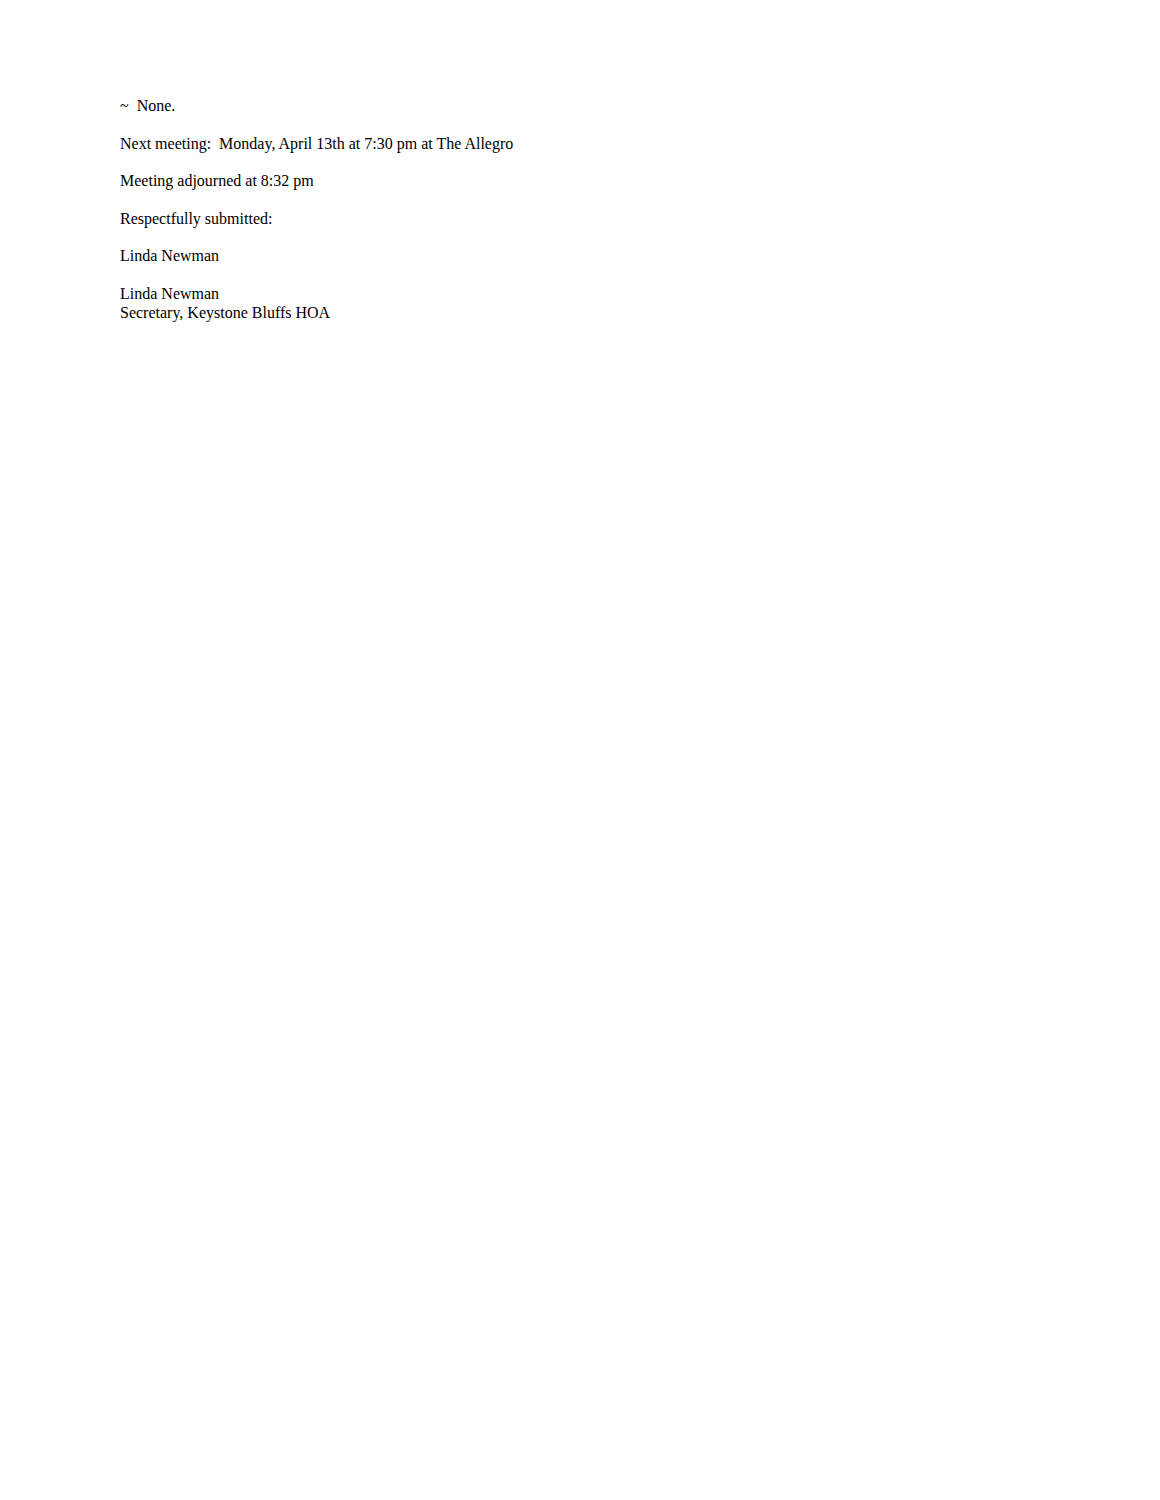~ None.
Next meeting: Monday, April 13th at 7:30 pm at The Allegro
Meeting adjourned at 8:32 pm
Respectfully submitted:
Linda Newman
Linda Newman
Secretary, Keystone Bluffs HOA